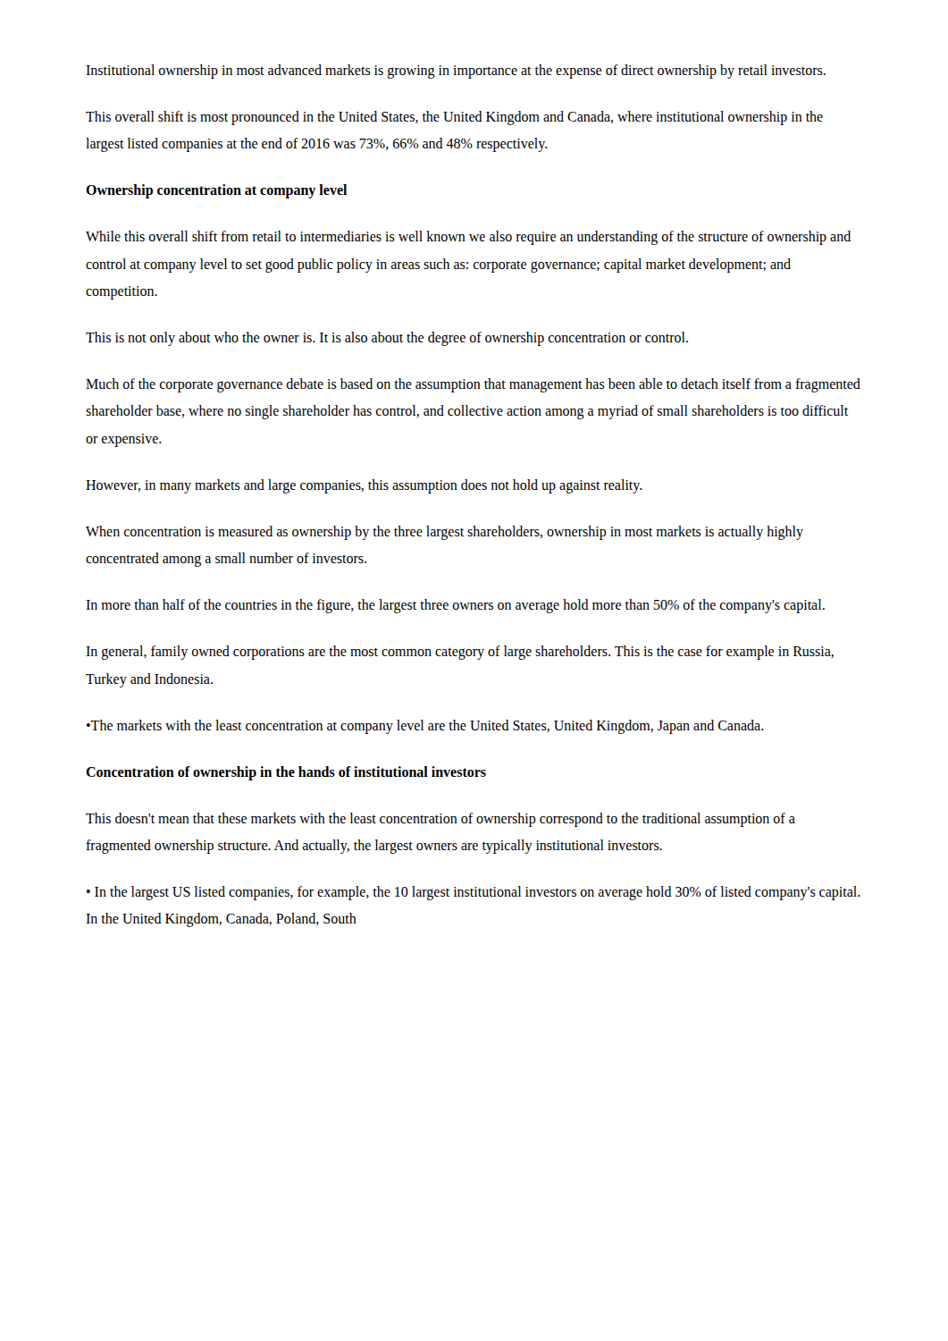Institutional ownership in most advanced markets is growing in importance at the expense of direct ownership by retail investors.
This overall shift is most pronounced in the United States, the United Kingdom and Canada, where institutional ownership in the largest listed companies at the end of 2016 was 73%, 66% and 48% respectively.
Ownership concentration at company level
While this overall shift from retail to intermediaries is well known we also require an understanding of the structure of ownership and control at company level to set good public policy in areas such as: corporate governance; capital market development; and competition.
This is not only about who the owner is. It is also about the degree of ownership concentration or control.
Much of the corporate governance debate is based on the assumption that management has been able to detach itself from a fragmented shareholder base, where no single shareholder has control, and collective action among a myriad of small shareholders is too difficult or expensive.
However, in many markets and large companies, this assumption does not hold up against reality.
When concentration is measured as ownership by the three largest shareholders, ownership in most markets is actually highly concentrated among a small number of investors.
In more than half of the countries in the figure, the largest three owners on average hold more than 50% of the company's capital.
In general, family owned corporations are the most common category of large shareholders. This is the case for example in Russia, Turkey and Indonesia.
•The markets with the least concentration at company level are the United States, United Kingdom, Japan and Canada.
Concentration of ownership in the hands of institutional investors
This doesn't mean that these markets with the least concentration of ownership correspond to the traditional assumption of a fragmented ownership structure. And actually, the largest owners are typically institutional investors.
• In the largest US listed companies, for example, the 10 largest institutional investors on average hold 30% of listed company's capital. In the United Kingdom, Canada, Poland, South